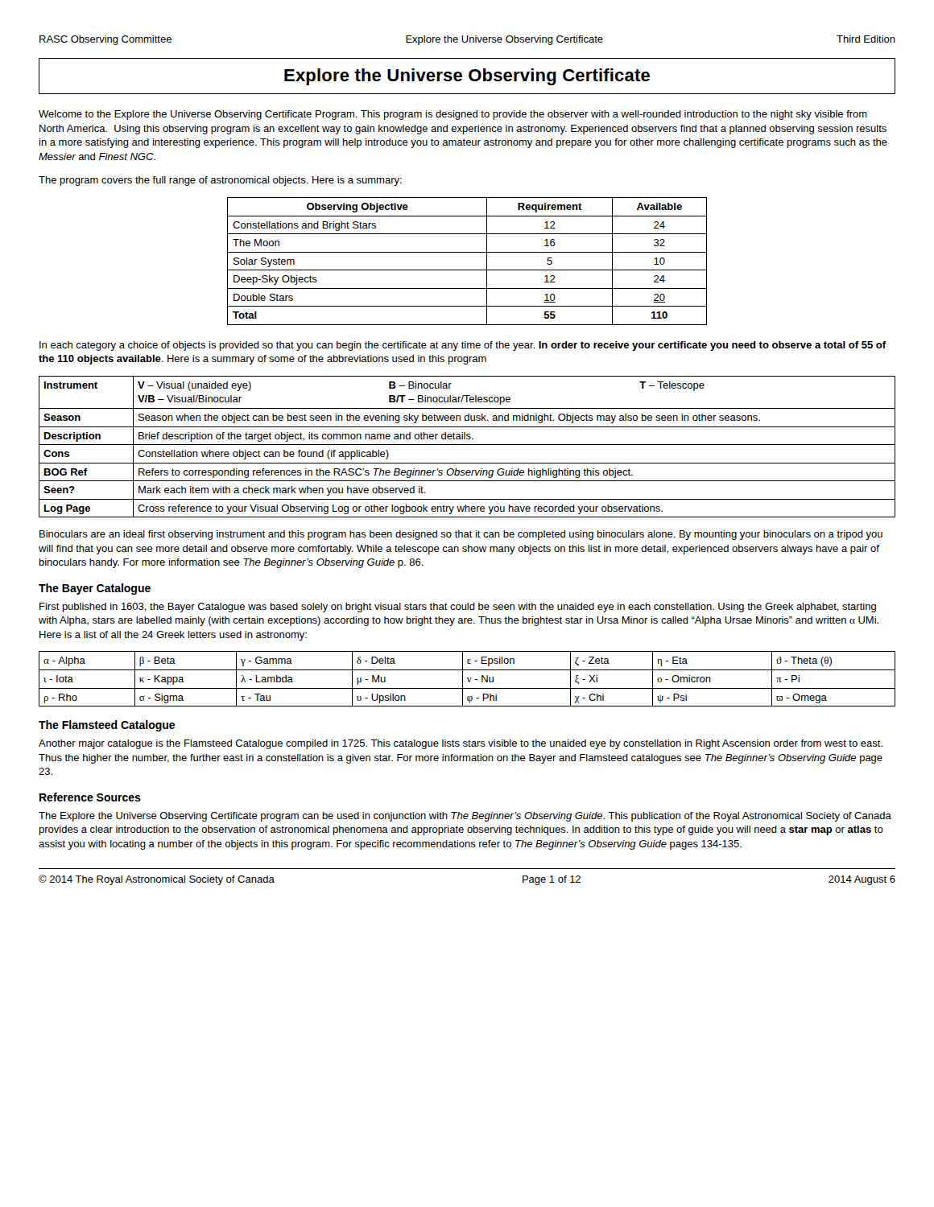RASC Observing Committee
Explore the Universe Observing Certificate
Third Edition
Explore the Universe Observing Certificate
Welcome to the Explore the Universe Observing Certificate Program. This program is designed to provide the observer with a well-rounded introduction to the night sky visible from North America. Using this observing program is an excellent way to gain knowledge and experience in astronomy. Experienced observers find that a planned observing session results in a more satisfying and interesting experience. This program will help introduce you to amateur astronomy and prepare you for other more challenging certificate programs such as the Messier and Finest NGC.
The program covers the full range of astronomical objects. Here is a summary:
| Observing Objective | Requirement | Available |
| --- | --- | --- |
| Constellations and Bright Stars | 12 | 24 |
| The Moon | 16 | 32 |
| Solar System | 5 | 10 |
| Deep-Sky Objects | 12 | 24 |
| Double Stars | 10 | 20 |
| Total | 55 | 110 |
In each category a choice of objects is provided so that you can begin the certificate at any time of the year. In order to receive your certificate you need to observe a total of 55 of the 110 objects available. Here is a summary of some of the abbreviations used in this program
| Instrument | V – Visual (unaided eye) B – Binocular T – Telescope V/B – Visual/Binocular B/T – Binocular/Telescope |
| Season | Season when the object can be best seen in the evening sky between dusk. and midnight. Objects may also be seen in other seasons. |
| Description | Brief description of the target object, its common name and other details. |
| Cons | Constellation where object can be found (if applicable) |
| BOG Ref | Refers to corresponding references in the RASC’s The Beginner’s Observing Guide highlighting this object. |
| Seen? | Mark each item with a check mark when you have observed it. |
| Log Page | Cross reference to your Visual Observing Log or other logbook entry where you have recorded your observations. |
Binoculars are an ideal first observing instrument and this program has been designed so that it can be completed using binoculars alone. By mounting your binoculars on a tripod you will find that you can see more detail and observe more comfortably. While a telescope can show many objects on this list in more detail, experienced observers always have a pair of binoculars handy. For more information see The Beginner’s Observing Guide p. 86.
The Bayer Catalogue
First published in 1603, the Bayer Catalogue was based solely on bright visual stars that could be seen with the unaided eye in each constellation. Using the Greek alphabet, starting with Alpha, stars are labelled mainly (with certain exceptions) according to how bright they are. Thus the brightest star in Ursa Minor is called “Alpha Ursae Minoris” and written α UMi. Here is a list of all the 24 Greek letters used in astronomy:
| α - Alpha | β - Beta | γ - Gamma | δ - Delta | ε - Epsilon | ζ - Zeta | η - Eta | ϑ - Theta ( θ ) |
| ι - Iota | κ - Kappa | λ - Lambda | μ - Mu | ν - Nu | ξ - Xi | ο - Omicron | π - Pi |
| ρ - Rho | σ - Sigma | τ - Tau | υ - Upsilon | φ - Phi | χ - Chi | ψ - Psi | ϖ - Omega |
The Flamsteed Catalogue
Another major catalogue is the Flamsteed Catalogue compiled in 1725. This catalogue lists stars visible to the unaided eye by constellation in Right Ascension order from west to east. Thus the higher the number, the further east in a constellation is a given star. For more information on the Bayer and Flamsteed catalogues see The Beginner’s Observing Guide page 23.
Reference Sources
The Explore the Universe Observing Certificate program can be used in conjunction with The Beginner’s Observing Guide. This publication of the Royal Astronomical Society of Canada provides a clear introduction to the observation of astronomical phenomena and appropriate observing techniques. In addition to this type of guide you will need a star map or atlas to assist you with locating a number of the objects in this program. For specific recommendations refer to The Beginner’s Observing Guide pages 134-135.
© 2014 The Royal Astronomical Society of Canada
Page 1 of 12
2014 August 6